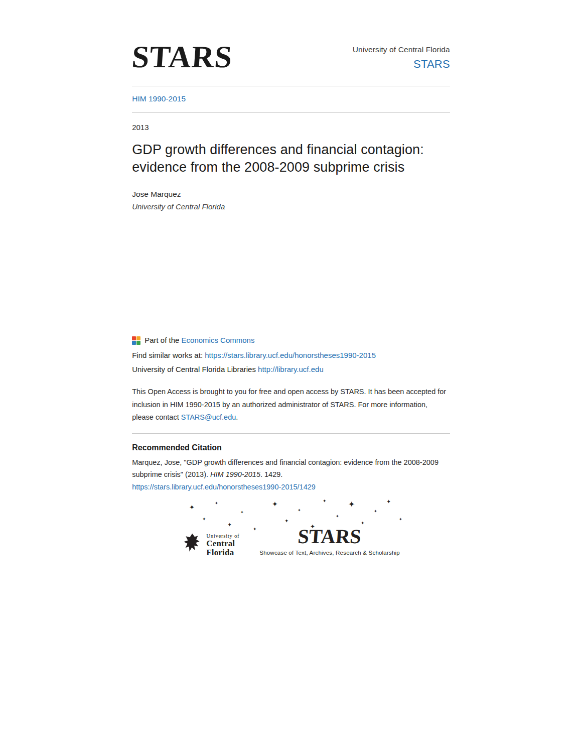STARS
University of Central Florida
STARS
HIM 1990-2015
2013
GDP growth differences and financial contagion: evidence from the 2008-2009 subprime crisis
Jose Marquez
University of Central Florida
Part of the Economics Commons
Find similar works at: https://stars.library.ucf.edu/honorstheses1990-2015
University of Central Florida Libraries http://library.ucf.edu
This Open Access is brought to you for free and open access by STARS. It has been accepted for inclusion in HIM 1990-2015 by an authorized administrator of STARS. For more information, please contact STARS@ucf.edu.
Recommended Citation
Marquez, Jose, "GDP growth differences and financial contagion: evidence from the 2008-2009 subprime crisis" (2013). HIM 1990-2015. 1429.
https://stars.library.ucf.edu/honorstheses1990-2015/1429
University of Central Florida
STARS
Showcase of Text, Archives, Research & Scholarship
✦ ✦ ✦ ✦ ✦ ✦ ✦ ✦ ✦ ✦ ✦ ✦ ✦ ✦ ✦ ✦ ✦